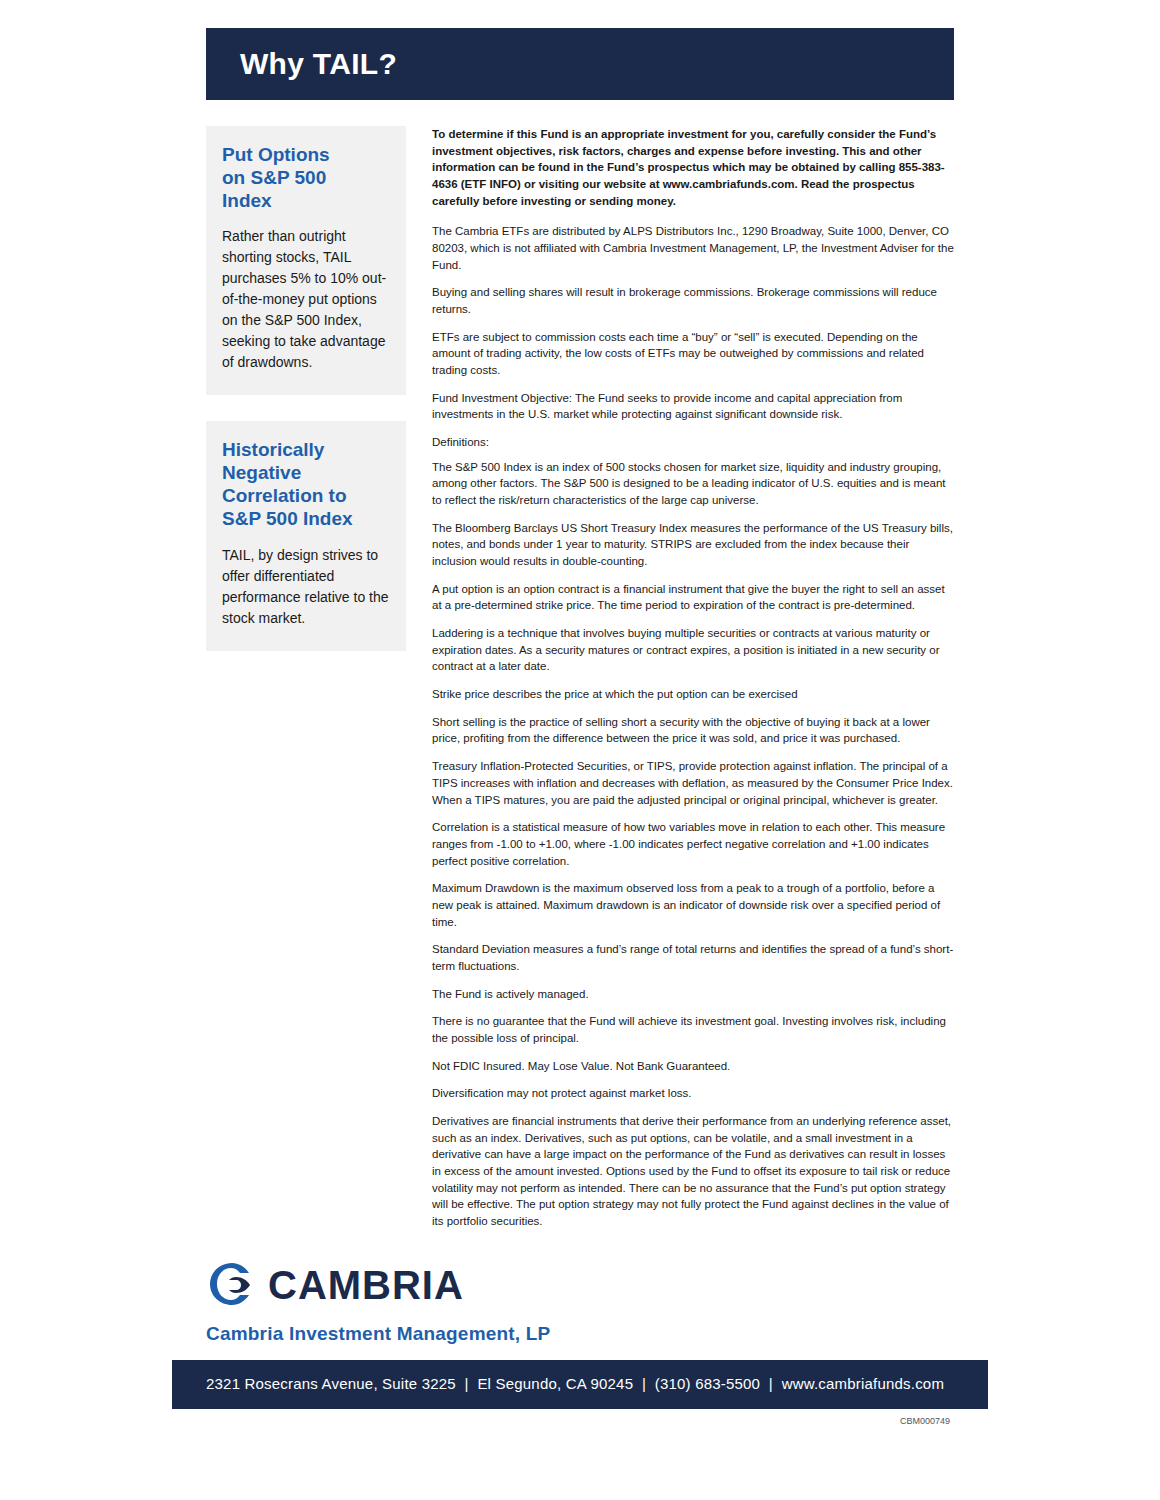Why TAIL?
Put Options
on S&P 500
Index
Rather than outright shorting stocks, TAIL purchases 5% to 10% out-of-the-money put options on the S&P 500 Index, seeking to take advantage of drawdowns.
Historically Negative Correlation to S&P 500 Index
TAIL, by design strives to offer differentiated performance relative to the stock market.
To determine if this Fund is an appropriate investment for you, carefully consider the Fund’s investment objectives, risk factors, charges and expense before investing. This and other information can be found in the Fund’s prospectus which may be obtained by calling 855-383-4636 (ETF INFO) or visiting our website at www.cambriafunds.com. Read the prospectus carefully before investing or sending money.
The Cambria ETFs are distributed by ALPS Distributors Inc., 1290 Broadway, Suite 1000, Denver, CO 80203, which is not affiliated with Cambria Investment Management, LP, the Investment Adviser for the Fund.
Buying and selling shares will result in brokerage commissions. Brokerage commissions will reduce returns.
ETFs are subject to commission costs each time a “buy” or “sell” is executed. Depending on the amount of trading activity, the low costs of ETFs may be outweighed by commissions and related trading costs.
Fund Investment Objective: The Fund seeks to provide income and capital appreciation from investments in the U.S. market while protecting against significant downside risk.
Definitions:
The S&P 500 Index is an index of 500 stocks chosen for market size, liquidity and industry grouping, among other factors. The S&P 500 is designed to be a leading indicator of U.S. equities and is meant to reflect the risk/return characteristics of the large cap universe.
The Bloomberg Barclays US Short Treasury Index measures the performance of the US Treasury bills, notes, and bonds under 1 year to maturity. STRIPS are excluded from the index because their inclusion would results in double-counting.
A put option is an option contract is a financial instrument that give the buyer the right to sell an asset at a pre-determined strike price. The time period to expiration of the contract is pre-determined.
Laddering is a technique that involves buying multiple securities or contracts at various maturity or expiration dates. As a security matures or contract expires, a position is initiated in a new security or contract at a later date.
Strike price describes the price at which the put option can be exercised
Short selling is the practice of selling short a security with the objective of buying it back at a lower price, profiting from the difference between the price it was sold, and price it was purchased.
Treasury Inflation-Protected Securities, or TIPS, provide protection against inflation. The principal of a TIPS increases with inflation and decreases with deflation, as measured by the Consumer Price Index. When a TIPS matures, you are paid the adjusted principal or original principal, whichever is greater.
Correlation is a statistical measure of how two variables move in relation to each other. This measure ranges from -1.00 to +1.00, where -1.00 indicates perfect negative correlation and +1.00 indicates perfect positive correlation.
Maximum Drawdown is the maximum observed loss from a peak to a trough of a portfolio, before a new peak is attained. Maximum drawdown is an indicator of downside risk over a specified period of time.
Standard Deviation measures a fund’s range of total returns and identifies the spread of a fund’s short-term fluctuations.
The Fund is actively managed.
There is no guarantee that the Fund will achieve its investment goal. Investing involves risk, including the possible loss of principal.
Not FDIC Insured. May Lose Value. Not Bank Guaranteed.
Diversification may not protect against market loss.
Derivatives are financial instruments that derive their performance from an underlying reference asset, such as an index. Derivatives, such as put options, can be volatile, and a small investment in a derivative can have a large impact on the performance of the Fund as derivatives can result in losses in excess of the amount invested. Options used by the Fund to offset its exposure to tail risk or reduce volatility may not perform as intended. There can be no assurance that the Fund’s put option strategy will be effective. The put option strategy may not fully protect the Fund against declines in the value of its portfolio securities.
CAMBRIA
Cambria Investment Management, LP
2321 Rosecrans Avenue, Suite 3225 | El Segundo, CA 90245 | (310) 683-5500 | www.cambriafunds.com
CBM000749